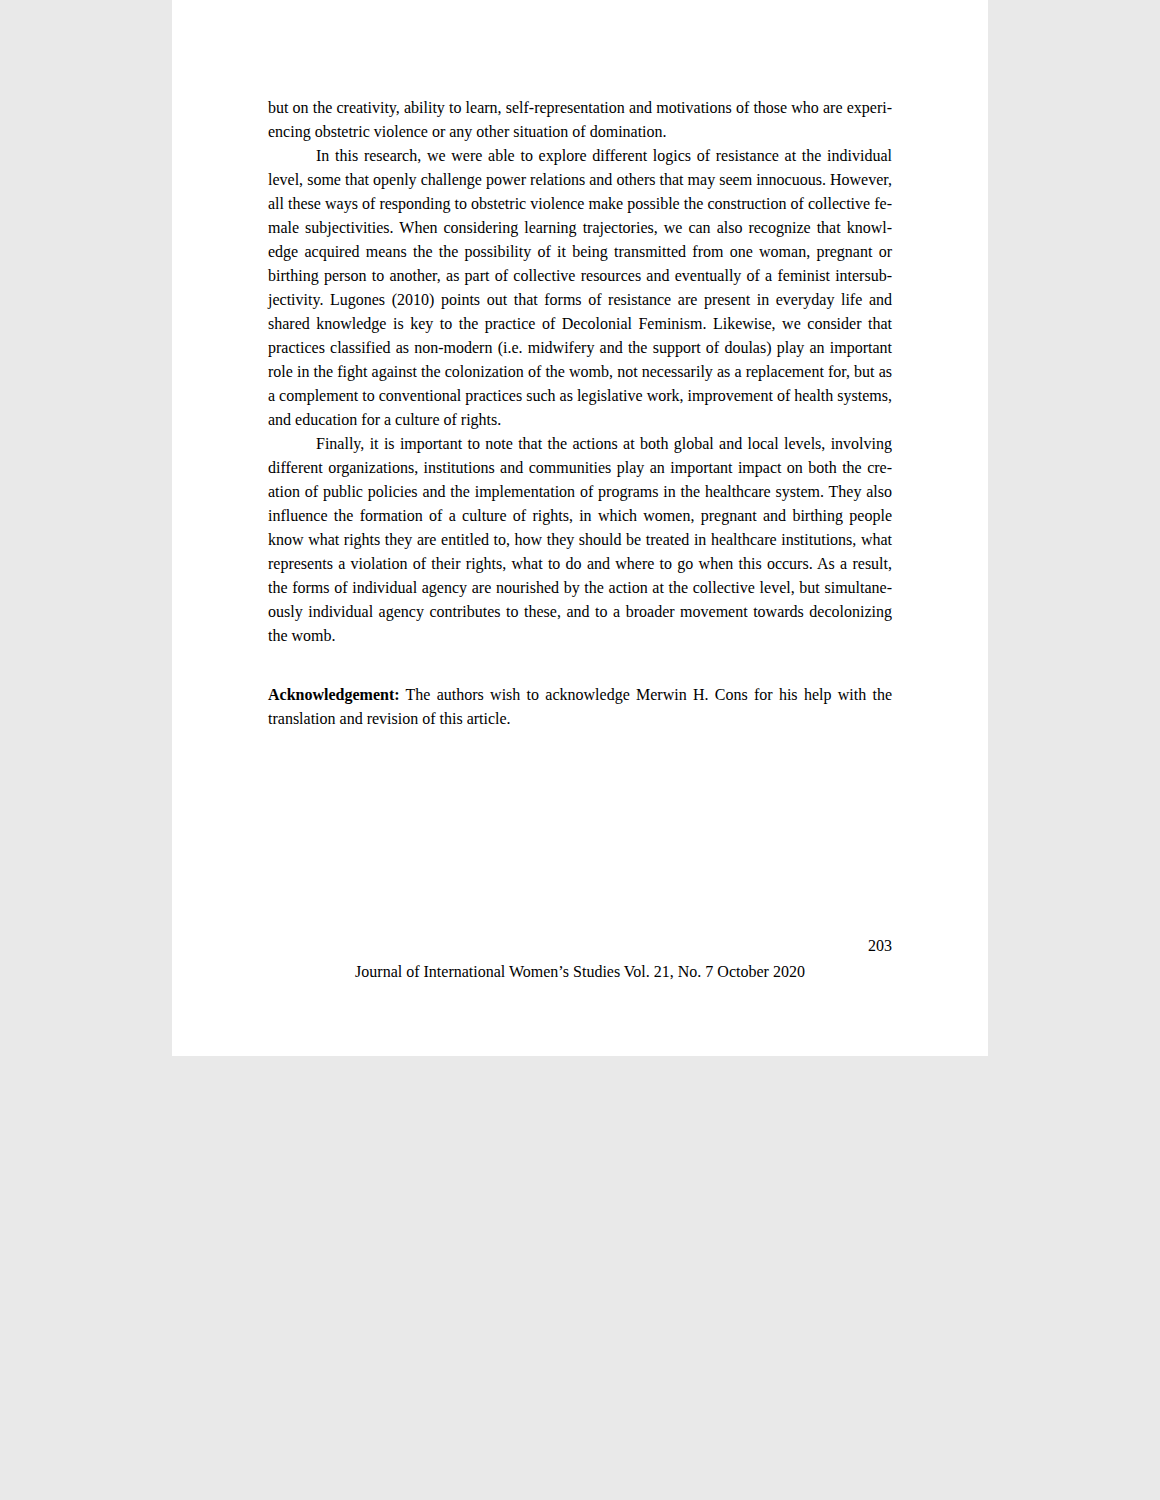but on the creativity, ability to learn, self-representation and motivations of those who are experiencing obstetric violence or any other situation of domination.
In this research, we were able to explore different logics of resistance at the individual level, some that openly challenge power relations and others that may seem innocuous. However, all these ways of responding to obstetric violence make possible the construction of collective female subjectivities. When considering learning trajectories, we can also recognize that knowledge acquired means the the possibility of it being transmitted from one woman, pregnant or birthing person to another, as part of collective resources and eventually of a feminist intersubjectivity. Lugones (2010) points out that forms of resistance are present in everyday life and shared knowledge is key to the practice of Decolonial Feminism. Likewise, we consider that practices classified as non-modern (i.e. midwifery and the support of doulas) play an important role in the fight against the colonization of the womb, not necessarily as a replacement for, but as a complement to conventional practices such as legislative work, improvement of health systems, and education for a culture of rights.
Finally, it is important to note that the actions at both global and local levels, involving different organizations, institutions and communities play an important impact on both the creation of public policies and the implementation of programs in the healthcare system. They also influence the formation of a culture of rights, in which women, pregnant and birthing people know what rights they are entitled to, how they should be treated in healthcare institutions, what represents a violation of their rights, what to do and where to go when this occurs. As a result, the forms of individual agency are nourished by the action at the collective level, but simultaneously individual agency contributes to these, and to a broader movement towards decolonizing the womb.
Acknowledgement: The authors wish to acknowledge Merwin H. Cons for his help with the translation and revision of this article.
203
Journal of International Women’s Studies Vol. 21, No. 7 October 2020